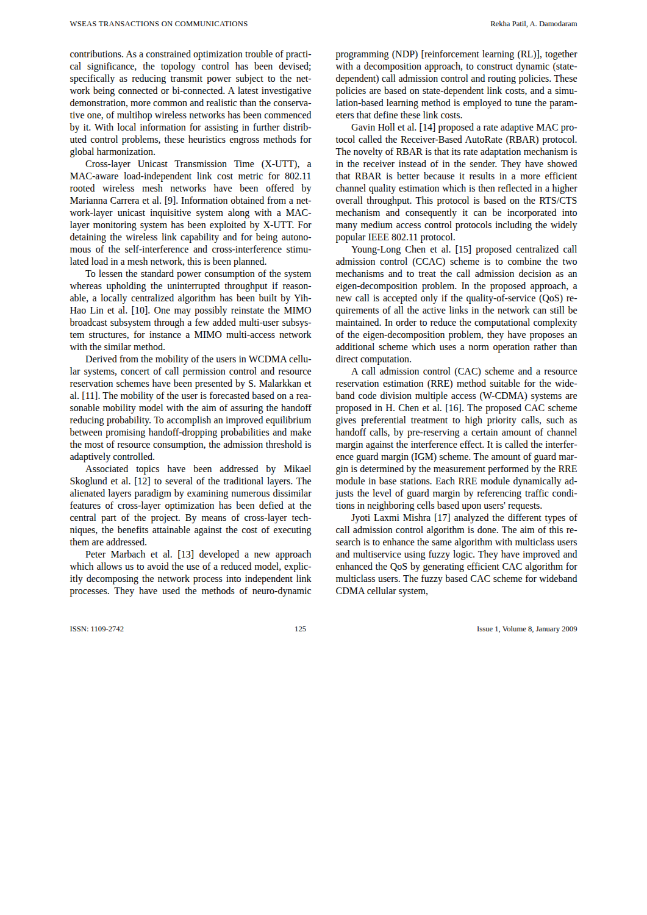WSEAS TRANSACTIONS on COMMUNICATIONS Rekha Patil, A. Damodaram
contributions. As a constrained optimization trouble of practical significance, the topology control has been devised; specifically as reducing transmit power subject to the network being connected or bi-connected. A latest investigative demonstration, more common and realistic than the conservative one, of multihop wireless networks has been commenced by it. With local information for assisting in further distributed control problems, these heuristics engross methods for global harmonization.
Cross-layer Unicast Transmission Time (X-UTT), a MAC-aware load-independent link cost metric for 802.11 rooted wireless mesh networks have been offered by Marianna Carrera et al. [9]. Information obtained from a network-layer unicast inquisitive system along with a MAC-layer monitoring system has been exploited by X-UTT. For detaining the wireless link capability and for being autonomous of the self-interference and cross-interference stimulated load in a mesh network, this is been planned.
To lessen the standard power consumption of the system whereas upholding the uninterrupted throughput if reasonable, a locally centralized algorithm has been built by Yih-Hao Lin et al. [10]. One may possibly reinstate the MIMO broadcast subsystem through a few added multi-user subsystem structures, for instance a MIMO multi-access network with the similar method.
Derived from the mobility of the users in WCDMA cellular systems, concert of call permission control and resource reservation schemes have been presented by S. Malarkkan et al. [11]. The mobility of the user is forecasted based on a reasonable mobility model with the aim of assuring the handoff reducing probability. To accomplish an improved equilibrium between promising handoff-dropping probabilities and make the most of resource consumption, the admission threshold is adaptively controlled.
Associated topics have been addressed by Mikael Skoglund et al. [12] to several of the traditional layers. The alienated layers paradigm by examining numerous dissimilar features of cross-layer optimization has been defied at the central part of the project. By means of cross-layer techniques, the benefits attainable against the cost of executing them are addressed.
Peter Marbach et al. [13] developed a new approach which allows us to avoid the use of a reduced model, explicitly decomposing the network process into independent link processes. They have used the methods of neuro-dynamic programming (NDP) [reinforcement learning (RL)], together with a decomposition approach, to construct dynamic (state-dependent) call admission control and routing policies. These policies are based on state-dependent link costs, and a simulation-based learning method is employed to tune the parameters that define these link costs.
Gavin Holl et al. [14] proposed a rate adaptive MAC protocol called the Receiver-Based AutoRate (RBAR) protocol. The novelty of RBAR is that its rate adaptation mechanism is in the receiver instead of in the sender. They have showed that RBAR is better because it results in a more efficient channel quality estimation which is then reflected in a higher overall throughput. This protocol is based on the RTS/CTS mechanism and consequently it can be incorporated into many medium access control protocols including the widely popular IEEE 802.11 protocol.
Young-Long Chen et al. [15] proposed centralized call admission control (CCAC) scheme is to combine the two mechanisms and to treat the call admission decision as an eigen-decomposition problem. In the proposed approach, a new call is accepted only if the quality-of-service (QoS) requirements of all the active links in the network can still be maintained. In order to reduce the computational complexity of the eigen-decomposition problem, they have proposes an additional scheme which uses a norm operation rather than direct computation.
A call admission control (CAC) scheme and a resource reservation estimation (RRE) method suitable for the wideband code division multiple access (W-CDMA) systems are proposed in H. Chen et al. [16]. The proposed CAC scheme gives preferential treatment to high priority calls, such as handoff calls, by pre-reserving a certain amount of channel margin against the interference effect. It is called the interference guard margin (IGM) scheme. The amount of guard margin is determined by the measurement performed by the RRE module in base stations. Each RRE module dynamically adjusts the level of guard margin by referencing traffic conditions in neighboring cells based upon users' requests.
Jyoti Laxmi Mishra [17] analyzed the different types of call admission control algorithm is done. The aim of this research is to enhance the same algorithm with multiclass users and multiservice using fuzzy logic. They have improved and enhanced the QoS by generating efficient CAC algorithm for multiclass users. The fuzzy based CAC scheme for wideband CDMA cellular system,
ISSN: 1109-2742 125 Issue 1, Volume 8, January 2009